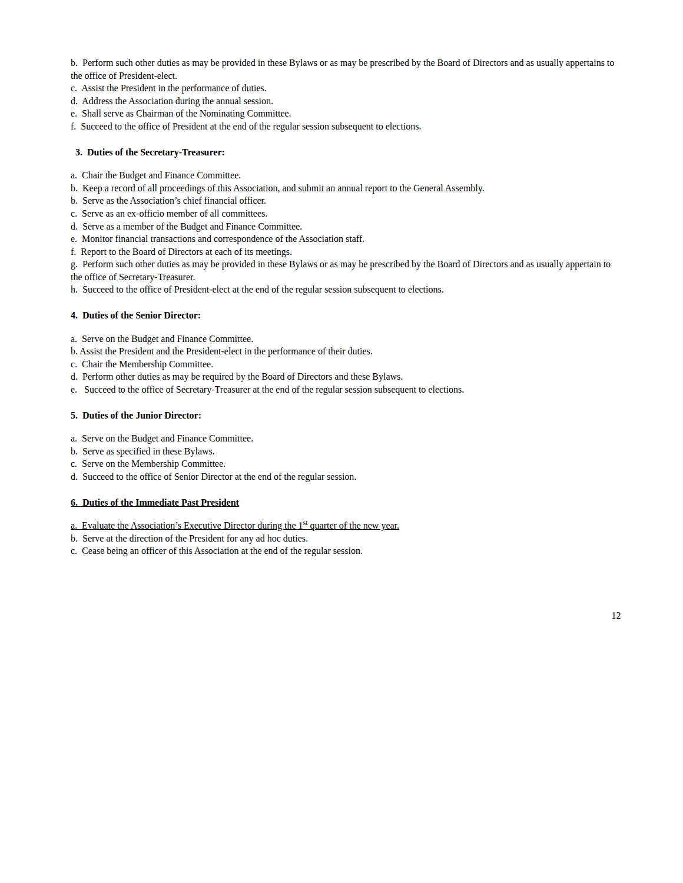b. Perform such other duties as may be provided in these Bylaws or as may be prescribed by the Board of Directors and as usually appertains to the office of President-elect.
c. Assist the President in the performance of duties.
d. Address the Association during the annual session.
e. Shall serve as Chairman of the Nominating Committee.
f. Succeed to the office of President at the end of the regular session subsequent to elections.
3. Duties of the Secretary-Treasurer:
a. Chair the Budget and Finance Committee.
b. Keep a record of all proceedings of this Association, and submit an annual report to the General Assembly.
b. Serve as the Association’s chief financial officer.
c. Serve as an ex-officio member of all committees.
d. Serve as a member of the Budget and Finance Committee.
e. Monitor financial transactions and correspondence of the Association staff.
f. Report to the Board of Directors at each of its meetings.
g. Perform such other duties as may be provided in these Bylaws or as may be prescribed by the Board of Directors and as usually appertain to the office of Secretary-Treasurer.
h. Succeed to the office of President-elect at the end of the regular session subsequent to elections.
4. Duties of the Senior Director:
a. Serve on the Budget and Finance Committee.
b. Assist the President and the President-elect in the performance of their duties.
c. Chair the Membership Committee.
d. Perform other duties as may be required by the Board of Directors and these Bylaws.
e. Succeed to the office of Secretary-Treasurer at the end of the regular session subsequent to elections.
5. Duties of the Junior Director:
a. Serve on the Budget and Finance Committee.
b. Serve as specified in these Bylaws.
c. Serve on the Membership Committee.
d. Succeed to the office of Senior Director at the end of the regular session.
6. Duties of the Immediate Past President
a. Evaluate the Association’s Executive Director during the 1st quarter of the new year.
b. Serve at the direction of the President for any ad hoc duties.
c. Cease being an officer of this Association at the end of the regular session.
12